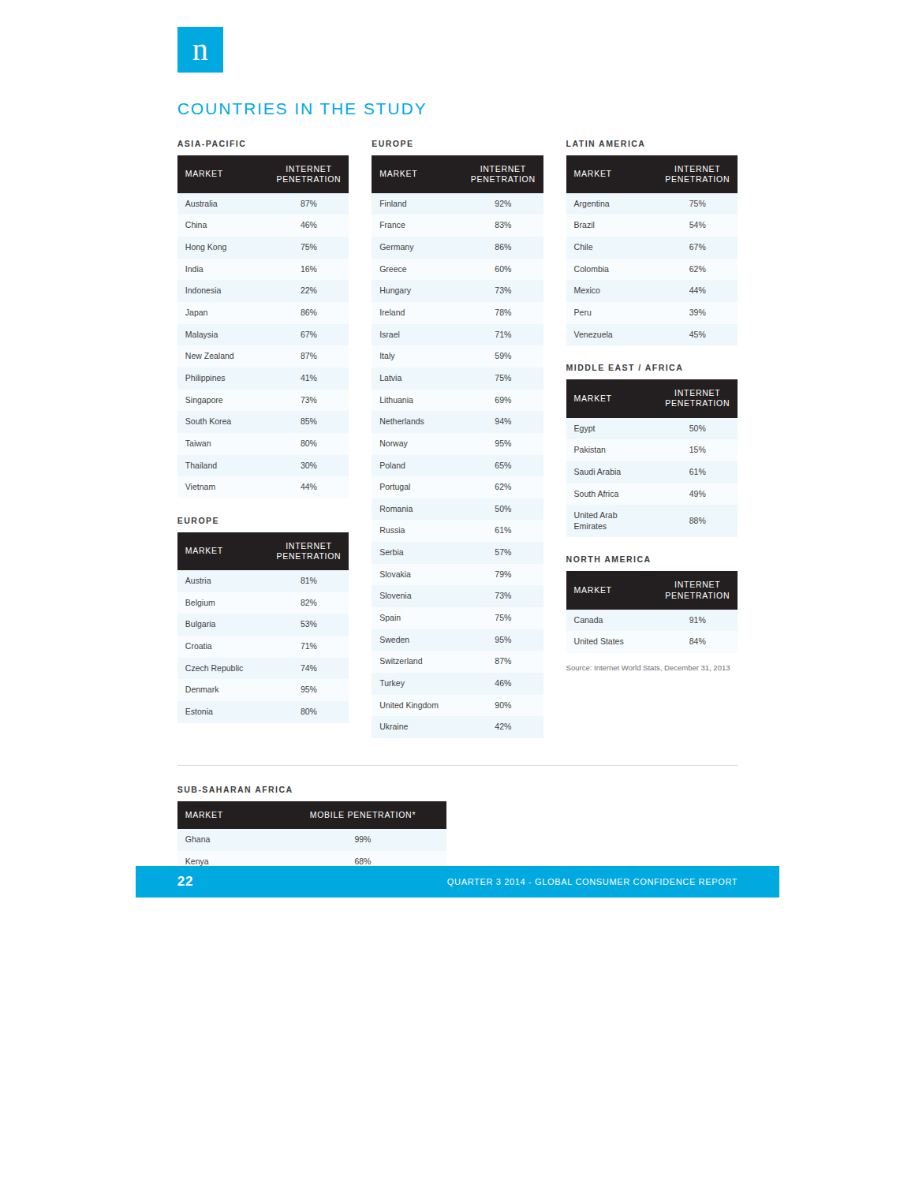n
Countries in the Study
Asia-Pacific
| Market | Internet Penetration |
| --- | --- |
| Australia | 87% |
| China | 46% |
| Hong Kong | 75% |
| India | 16% |
| Indonesia | 22% |
| Japan | 86% |
| Malaysia | 67% |
| New Zealand | 87% |
| Philippines | 41% |
| Singapore | 73% |
| South Korea | 85% |
| Taiwan | 80% |
| Thailand | 30% |
| Vietnam | 44% |
Europe
| Market | Internet Penetration |
| --- | --- |
| Austria | 81% |
| Belgium | 82% |
| Bulgaria | 53% |
| Croatia | 71% |
| Czech Republic | 74% |
| Denmark | 95% |
| Estonia | 80% |
Europe
| Market | Internet Penetration |
| --- | --- |
| Finland | 92% |
| France | 83% |
| Germany | 86% |
| Greece | 60% |
| Hungary | 73% |
| Ireland | 78% |
| Israel | 71% |
| Italy | 59% |
| Latvia | 75% |
| Lithuania | 69% |
| Netherlands | 94% |
| Norway | 95% |
| Poland | 65% |
| Portugal | 62% |
| Romania | 50% |
| Russia | 61% |
| Serbia | 57% |
| Slovakia | 79% |
| Slovenia | 73% |
| Spain | 75% |
| Sweden | 95% |
| Switzerland | 87% |
| Turkey | 46% |
| United Kingdom | 90% |
| Ukraine | 42% |
Latin America
| Market | Internet Penetration |
| --- | --- |
| Argentina | 75% |
| Brazil | 54% |
| Chile | 67% |
| Colombia | 62% |
| Mexico | 44% |
| Peru | 39% |
| Venezuela | 45% |
Middle East / Africa
| Market | Internet Penetration |
| --- | --- |
| Egypt | 50% |
| Pakistan | 15% |
| Saudi Arabia | 61% |
| South Africa | 49% |
| United Arab Emirates | 88% |
North America
| Market | Internet Penetration |
| --- | --- |
| Canada | 91% |
| United States | 84% |
Source: Internet World Stats, December 31, 2013
Sub-Saharan Africa
| Market | Mobile Penetration* |
| --- | --- |
| Ghana | 99% |
| Kenya | 68% |
| Nigeria | 64% |
*Based on mobile handsets divided by population
Source: CIA World Factbook, 2012
22 Quarter 3 2014 - Global Consumer Confidence Report